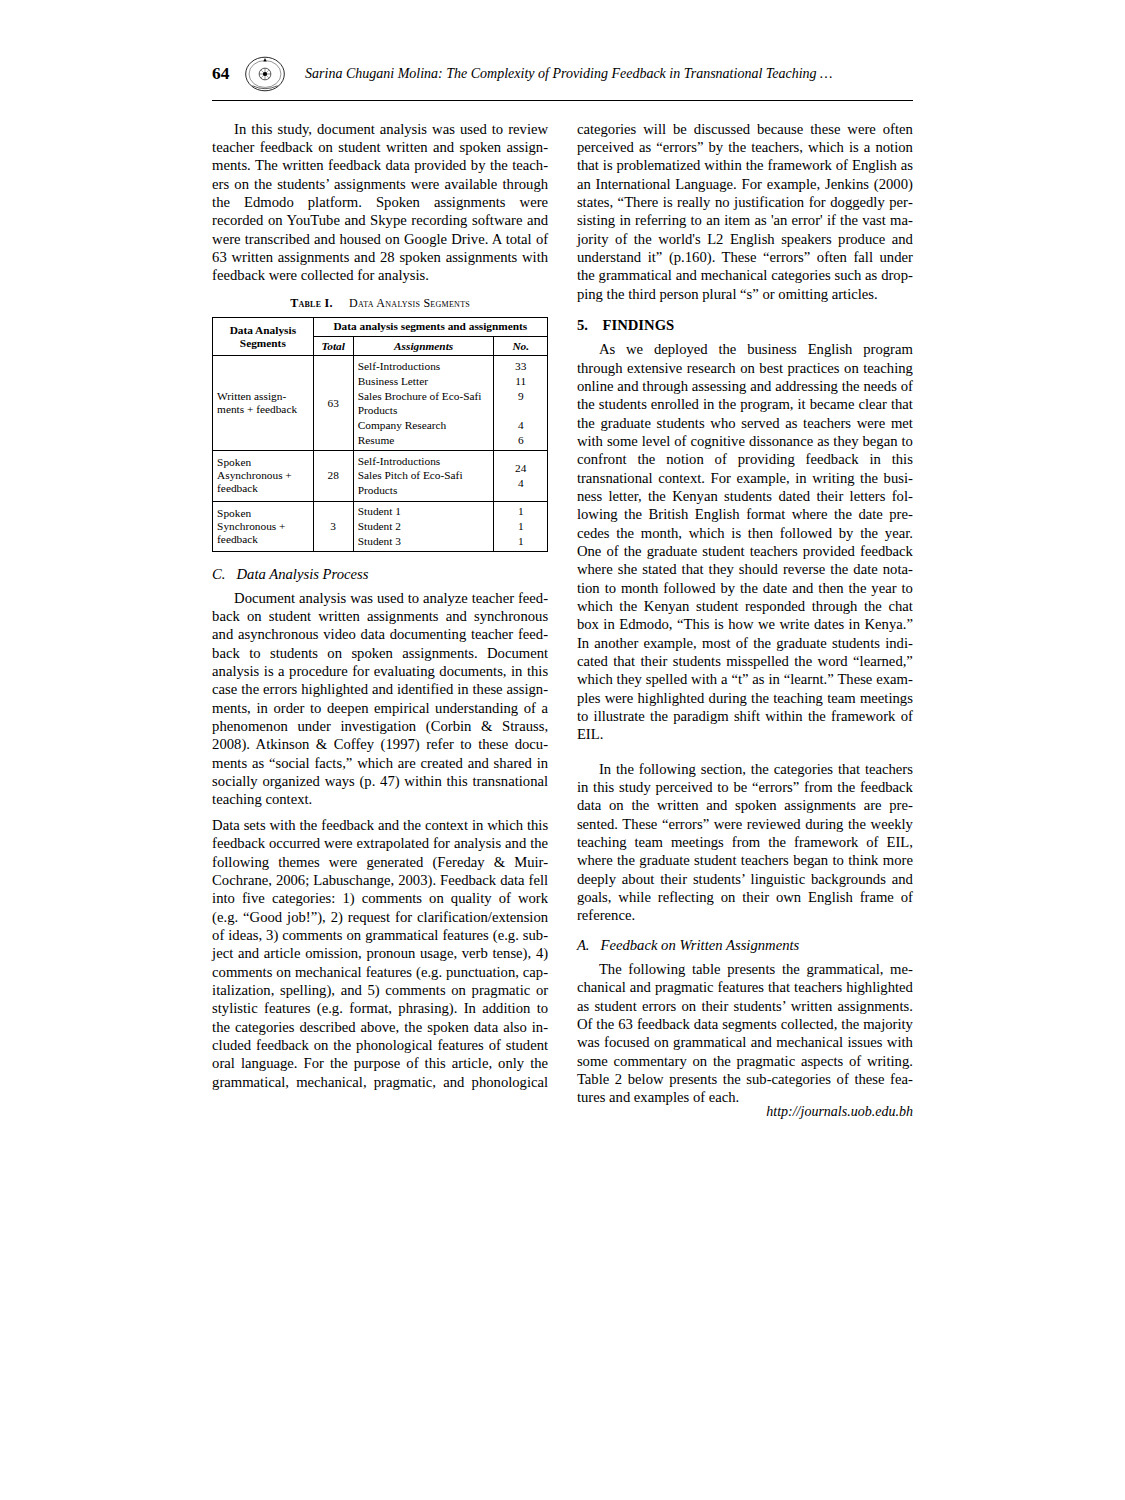64 Sarina Chugani Molina: The Complexity of Providing Feedback in Transnational Teaching …
In this study, document analysis was used to review teacher feedback on student written and spoken assignments. The written feedback data provided by the teachers on the students’ assignments were available through the Edmodo platform. Spoken assignments were recorded on YouTube and Skype recording software and were transcribed and housed on Google Drive. A total of 63 written assignments and 28 spoken assignments with feedback were collected for analysis.
Table I. Data Analysis Segments
| Data Analysis Segments | Data analysis segments and assignments |
| --- | --- |
| Total | Assignments | No. |
| Written assignments + feedback | 63 | Self-Introductions Business Letter Sales Brochure of Eco-Safi Products Company Research Resume | 33 11 9 4 6 |
| Spoken Asynchronous + feedback | 28 | Self-Introductions Sales Pitch of Eco-Safi Products | 24 4 |
| Spoken Synchronous + feedback | 3 | Student 1 Student 2 Student 3 | 1 1 1 |
C. Data Analysis Process
Document analysis was used to analyze teacher feedback on student written assignments and synchronous and asynchronous video data documenting teacher feedback to students on spoken assignments. Document analysis is a procedure for evaluating documents, in this case the errors highlighted and identified in these assignments, in order to deepen empirical understanding of a phenomenon under investigation (Corbin & Strauss, 2008). Atkinson & Coffey (1997) refer to these documents as “social facts,” which are created and shared in socially organized ways (p. 47) within this transnational teaching context.
Data sets with the feedback and the context in which this feedback occurred were extrapolated for analysis and the following themes were generated (Fereday & Muir-Cochrane, 2006; Labuschange, 2003). Feedback data fell into five categories: 1) comments on quality of work (e.g. “Good job!”), 2) request for clarification/extension of ideas, 3) comments on grammatical features (e.g. subject and article omission, pronoun usage, verb tense), 4) comments on mechanical features (e.g. punctuation, capitalization, spelling), and 5) comments on pragmatic or stylistic features (e.g. format, phrasing). In addition to the categories described above, the spoken data also included feedback on the phonological features of student oral language. For the purpose of this article, only the grammatical, mechanical, pragmatic, and phonological categories will be discussed because these were often perceived as “errors” by the teachers, which is a notion that is problematized within the framework of English as an International Language. For example, Jenkins (2000) states, “There is really no justification for doggedly persisting in referring to an item as 'an error' if the vast majority of the world's L2 English speakers produce and understand it” (p.160). These “errors” often fall under the grammatical and mechanical categories such as dropping the third person plural “s” or omitting articles.
5. FINDINGS
As we deployed the business English program through extensive research on best practices on teaching online and through assessing and addressing the needs of the students enrolled in the program, it became clear that the graduate students who served as teachers were met with some level of cognitive dissonance as they began to confront the notion of providing feedback in this transnational context. For example, in writing the business letter, the Kenyan students dated their letters following the British English format where the date precedes the month, which is then followed by the year. One of the graduate student teachers provided feedback where she stated that they should reverse the date notation to month followed by the date and then the year to which the Kenyan student responded through the chat box in Edmodo, “This is how we write dates in Kenya.” In another example, most of the graduate students indicated that their students misspelled the word “learned,” which they spelled with a “t” as in “learnt.” These examples were highlighted during the teaching team meetings to illustrate the paradigm shift within the framework of EIL.
In the following section, the categories that teachers in this study perceived to be “errors” from the feedback data on the written and spoken assignments are presented. These “errors” were reviewed during the weekly teaching team meetings from the framework of EIL, where the graduate student teachers began to think more deeply about their students’ linguistic backgrounds and goals, while reflecting on their own English frame of reference.
A. Feedback on Written Assignments
The following table presents the grammatical, mechanical and pragmatic features that teachers highlighted as student errors on their students’ written assignments. Of the 63 feedback data segments collected, the majority was focused on grammatical and mechanical issues with some commentary on the pragmatic aspects of writing. Table 2 below presents the sub-categories of these features and examples of each.
http://journals.uob.edu.bh